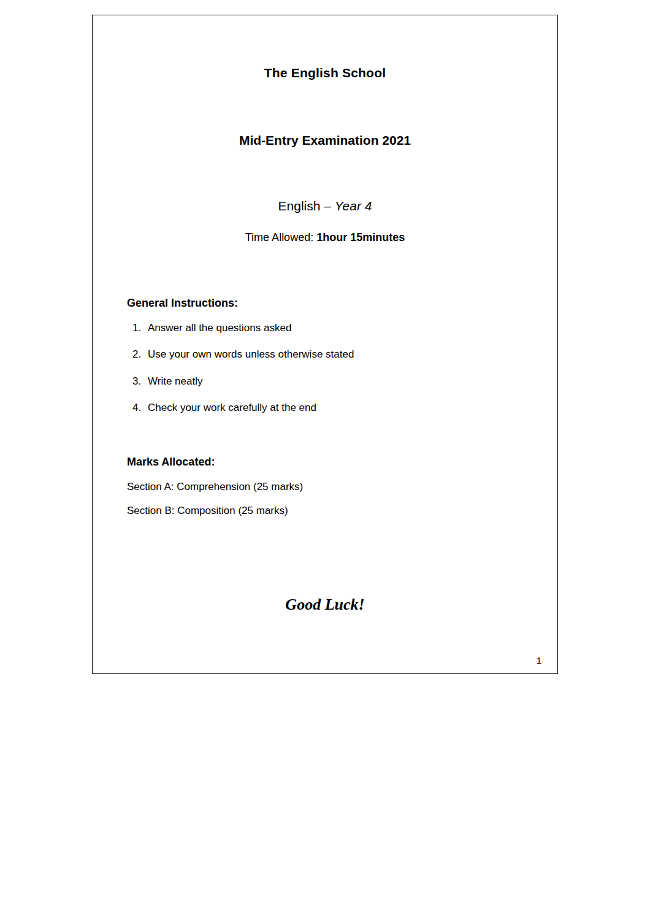The English School
Mid-Entry Examination 2021
English – Year 4
Time Allowed: 1hour 15minutes
General Instructions:
Answer all the questions asked
Use your own words unless otherwise stated
Write neatly
Check your work carefully at the end
Marks Allocated:
Section A: Comprehension (25 marks)
Section B: Composition (25 marks)
Good Luck!
1